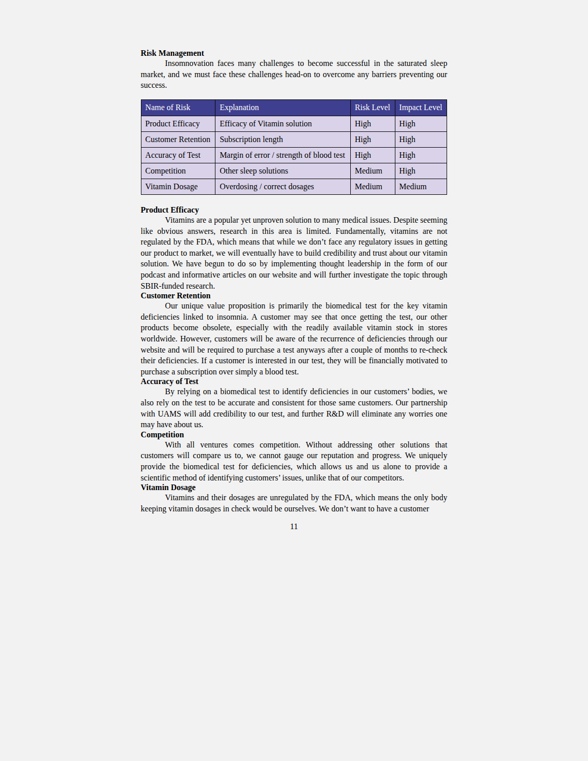Risk Management
Insomnovation faces many challenges to become successful in the saturated sleep market, and we must face these challenges head-on to overcome any barriers preventing our success.
| Name of Risk | Explanation | Risk Level | Impact Level |
| --- | --- | --- | --- |
| Product Efficacy | Efficacy of Vitamin solution | High | High |
| Customer Retention | Subscription length | High | High |
| Accuracy of Test | Margin of error / strength of blood test | High | High |
| Competition | Other sleep solutions | Medium | High |
| Vitamin Dosage | Overdosing / correct dosages | Medium | Medium |
Product Efficacy
Vitamins are a popular yet unproven solution to many medical issues. Despite seeming like obvious answers, research in this area is limited. Fundamentally, vitamins are not regulated by the FDA, which means that while we don’t face any regulatory issues in getting our product to market, we will eventually have to build credibility and trust about our vitamin solution. We have begun to do so by implementing thought leadership in the form of our podcast and informative articles on our website and will further investigate the topic through SBIR-funded research.
Customer Retention
Our unique value proposition is primarily the biomedical test for the key vitamin deficiencies linked to insomnia. A customer may see that once getting the test, our other products become obsolete, especially with the readily available vitamin stock in stores worldwide. However, customers will be aware of the recurrence of deficiencies through our website and will be required to purchase a test anyways after a couple of months to re-check their deficiencies. If a customer is interested in our test, they will be financially motivated to purchase a subscription over simply a blood test.
Accuracy of Test
By relying on a biomedical test to identify deficiencies in our customers’ bodies, we also rely on the test to be accurate and consistent for those same customers. Our partnership with UAMS will add credibility to our test, and further R&D will eliminate any worries one may have about us.
Competition
With all ventures comes competition. Without addressing other solutions that customers will compare us to, we cannot gauge our reputation and progress. We uniquely provide the biomedical test for deficiencies, which allows us and us alone to provide a scientific method of identifying customers’ issues, unlike that of our competitors.
Vitamin Dosage
Vitamins and their dosages are unregulated by the FDA, which means the only body keeping vitamin dosages in check would be ourselves. We don’t want to have a customer
11